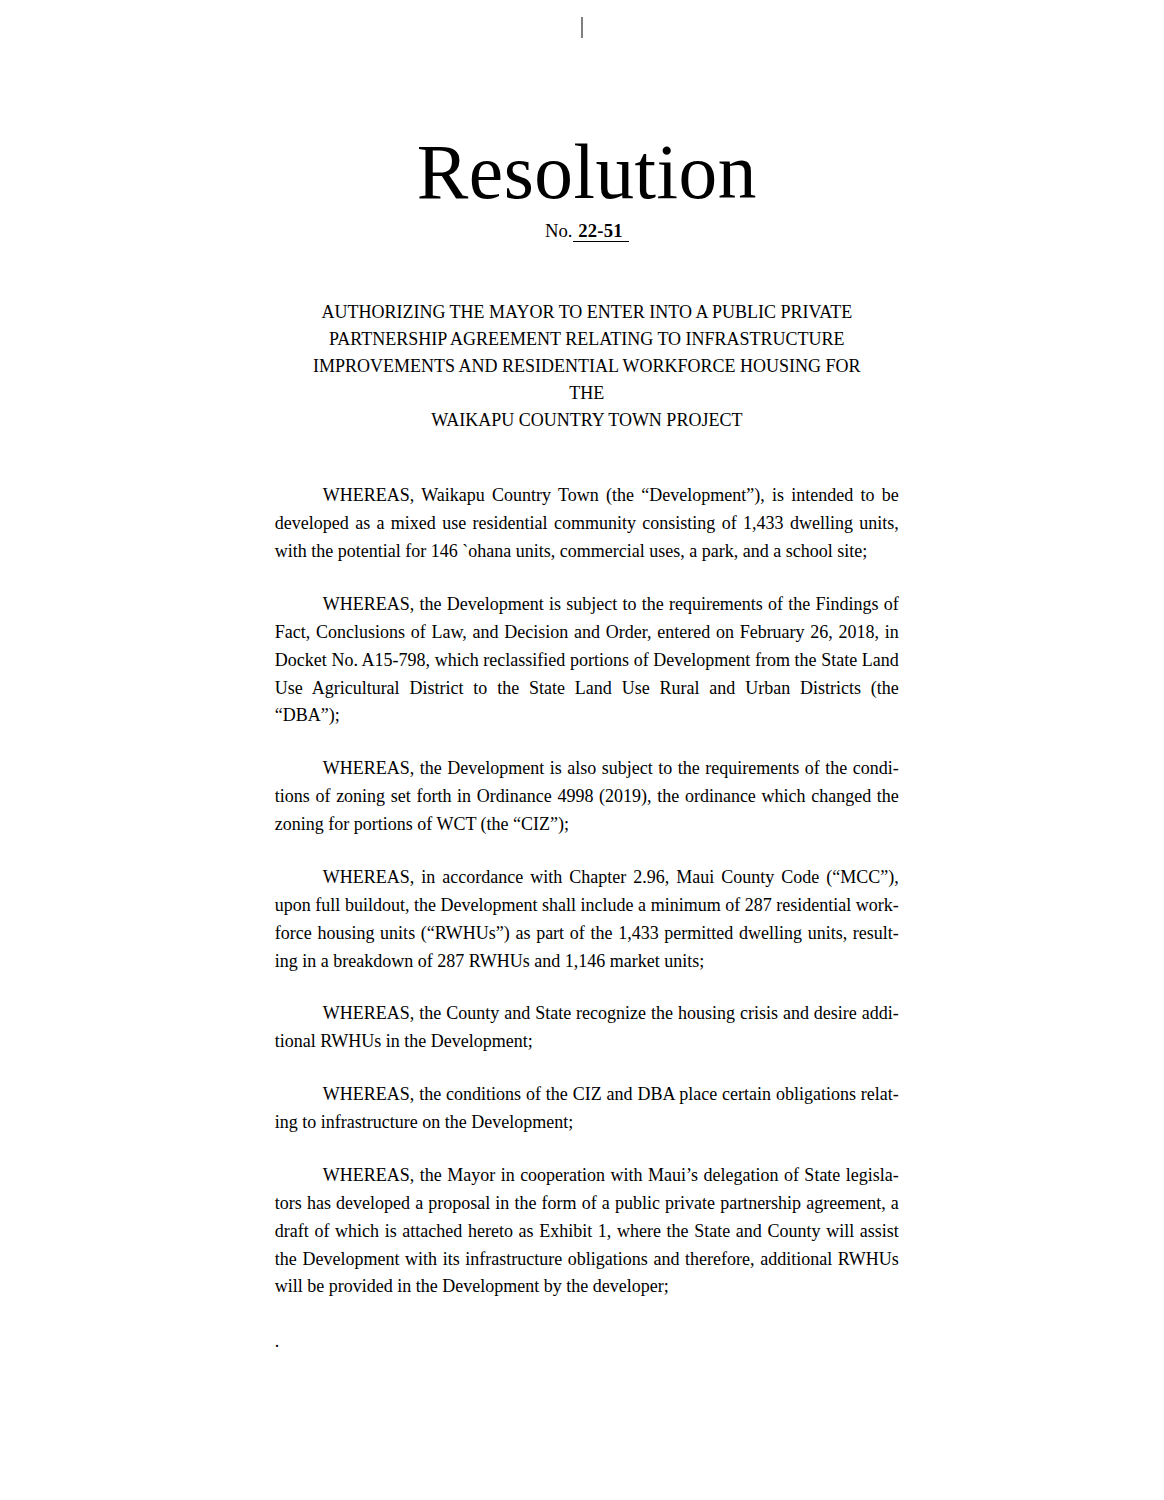Resolution
No. 22-51
Authorizing the Mayor to enter into a public private
partnership agreement relating to infrastructure
improvements and residential workforce housing for the
Waikapu Country Town Project
WHEREAS, Waikapu Country Town (the “Development”), is intended to be developed as a mixed use residential community consisting of 1,433 dwelling units, with the potential for 146 `ohana units, commercial uses, a park, and a school site;
WHEREAS, the Development is subject to the requirements of the Findings of Fact, Conclusions of Law, and Decision and Order, entered on February 26, 2018, in Docket No. A15-798, which reclassified portions of Development from the State Land Use Agricultural District to the State Land Use Rural and Urban Districts (the “DBA”);
WHEREAS, the Development is also subject to the requirements of the conditions of zoning set forth in Ordinance 4998 (2019), the ordinance which changed the zoning for portions of WCT (the “CIZ”);
WHEREAS, in accordance with Chapter 2.96, Maui County Code (“MCC”), upon full buildout, the Development shall include a minimum of 287 residential workforce housing units (“RWHUs”) as part of the 1,433 permitted dwelling units, resulting in a breakdown of 287 RWHUs and 1,146 market units;
WHEREAS, the County and State recognize the housing crisis and desire additional RWHUs in the Development;
WHEREAS, the conditions of the CIZ and DBA place certain obligations relating to infrastructure on the Development;
WHEREAS, the Mayor in cooperation with Maui’s delegation of State legislators has developed a proposal in the form of a public private partnership agreement, a draft of which is attached hereto as Exhibit 1, where the State and County will assist the Development with its infrastructure obligations and therefore, additional RWHUs will be provided in the Development by the developer;
.